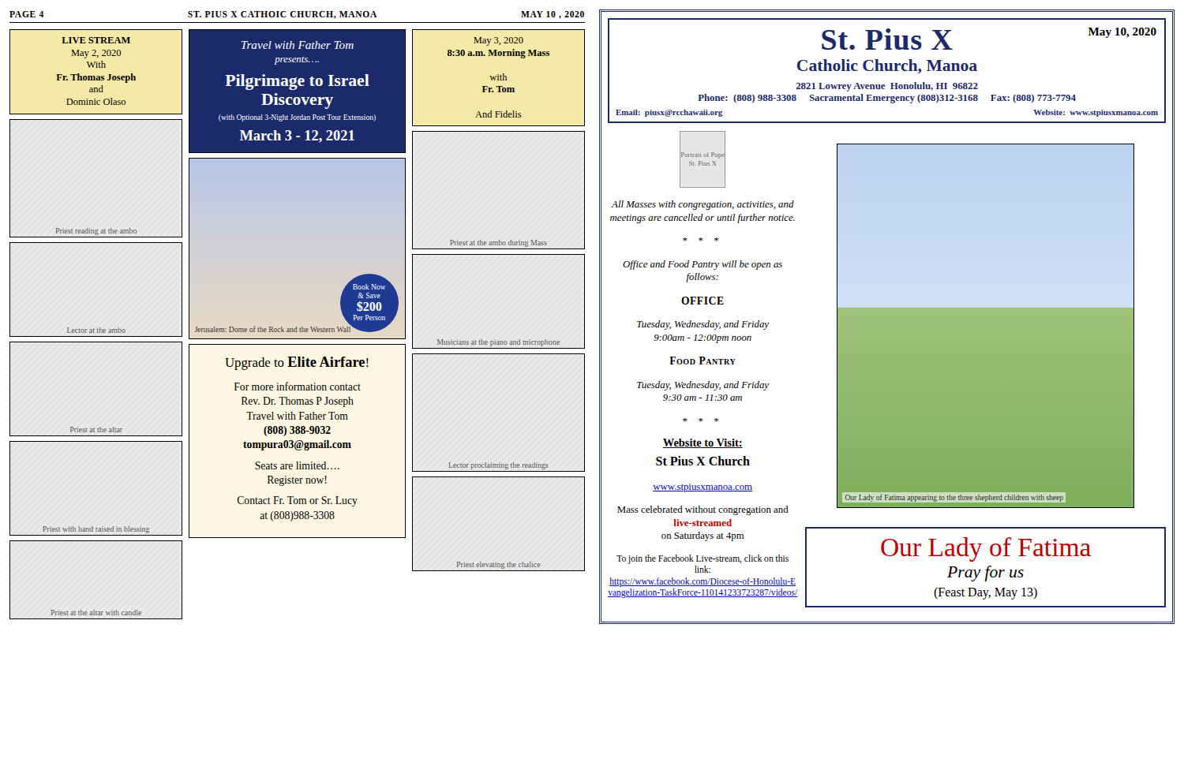Page 4 St. Pius X Cathoic Church, Manoa May 10 , 2020
LIVE STREAM May 2, 2020
With
Fr. Thomas Joseph and
Dominic Olaso
Priest reading at the ambo
Lector at the ambo
Priest at the altar
Priest with hand raised in blessing
Priest at the altar with candle
Travel with Father Tom
presents….
Pilgrimage to Israel Discovery
(with Optional 3-Night Jordan Post Tour Extension)
March 3 - 12, 2021
Jerusalem: Dome of the Rock and the Western Wall Book Now
& Save $200 Per Person
Upgrade to Elite Air­fare!
For more information contact
Rev. Dr. Thomas P Joseph
Travel with Father Tom
(808) 388-9032
tompura03@gmail.com
Seats are limited….
Register now!
Contact Fr. Tom or Sr. Lucy
at (808)988-3308
May 3, 2020
8:30 a.m. Morning Mass
with Fr. Tom
And Fidelis
Priest at the ambo during Mass
Musicians at the piano and microphone
Lector proclaiming the readings
Priest elevating the chalice
May 10, 2020
St. Pius X
Catholic Church, Manoa
2821 Lowrey Avenue Honolulu, HI 96822
Phone: (808) 988-3308 Sacramental Emergency (808)312-3168 Fax: (808) 773-7794
Email: piusx@rcchawaii.org Website: www.stpiusxmanoa.com
Portrait of Pope St. Pius X
All Masses with congregation, activities, and meetings are cancelled or until further notice.
* * *
Office and Food Pantry will be open as follows:
Office
Tuesday, Wednesday, and Friday
9:00am - 12:00pm noon
Food Pantry
Tuesday, Wednesday, and Friday
9:30 am - 11:30 am
* * *
Website to Visit:
St Pius X Church
www.stpiusxmanoa.com
Mass celebrated without congregation and
live-streamed
on Saturdays at 4pm
To join the Facebook Live-stream, click on this link:
https://www.facebook.com/Diocese-of-Honolulu-Evangelization-TaskForce-110141233723287/videos/
Our Lady of Fatima appearing to the three shepherd children with sheep
Our Lady of Fatima
Pray for us
(Feast Day, May 13)